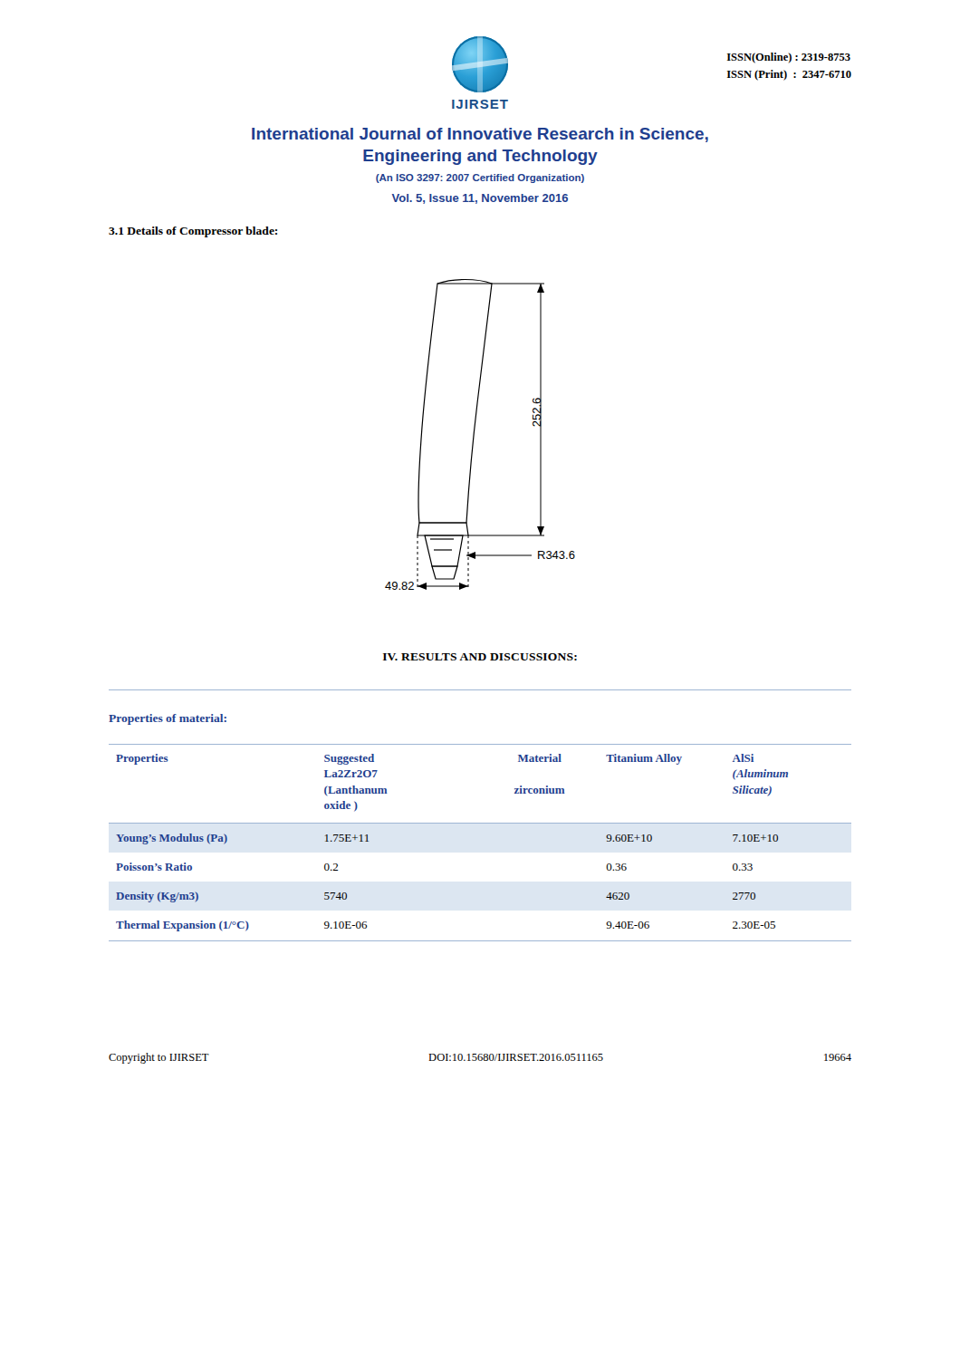ISSN(Online) : 2319-8753
ISSN (Print) : 2347-6710
IJIRSET
International Journal of Innovative Research in Science,
Engineering and Technology
(An ISO 3297: 2007 Certified Organization)
Vol. 5, Issue 11, November 2016
3.1 Details of Compressor blade:
252.6 R343.6 49.82
IV. RESULTS AND DISCUSSIONS:
Properties of material:
| Properties | Suggested La2Zr2O7 (Lanthanum oxide ) | Material zirconium | Titanium Alloy | AlSi (Aluminum Silicate) |
| --- | --- | --- | --- | --- |
| Young’s Modulus (Pa) | 1.75E+11 | | 9.60E+10 | 7.10E+10 |
| Poisson’s Ratio | 0.2 | | 0.36 | 0.33 |
| Density (Kg/m3) | 5740 | | 4620 | 2770 |
| Thermal Expansion (1/°C) | 9.10E-06 | | 9.40E-06 | 2.30E-05 |
Copyright to IJIRSET
DOI:10.15680/IJIRSET.2016.0511165
19664